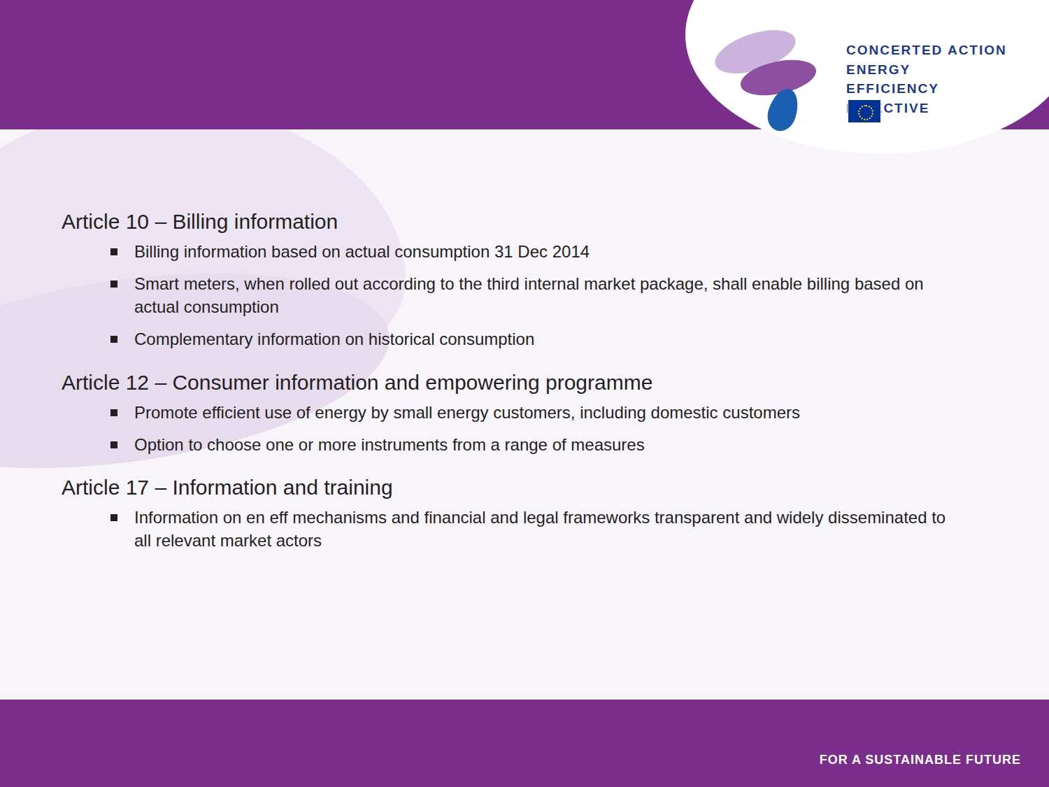What does the EED say about
behaviour change?
CONCERTED ACTION
ENERGY EFFICIENCY
DIRECTIVE
Article 10 – Billing information
Billing information based on actual consumption 31 Dec 2014
Smart meters, when rolled out according to the third internal market package, shall enable billing based on actual consumption
Complementary information on historical consumption
Article 12 – Consumer information and empowering programme
Promote efficient use of energy by small energy customers, including domestic customers
Option to choose one or more instruments from a range of measures
Article 17 – Information and training
Information on en eff mechanisms and financial and legal frameworks transparent and widely disseminated to all relevant market actors
FOR A SUSTAINABLE FUTURE